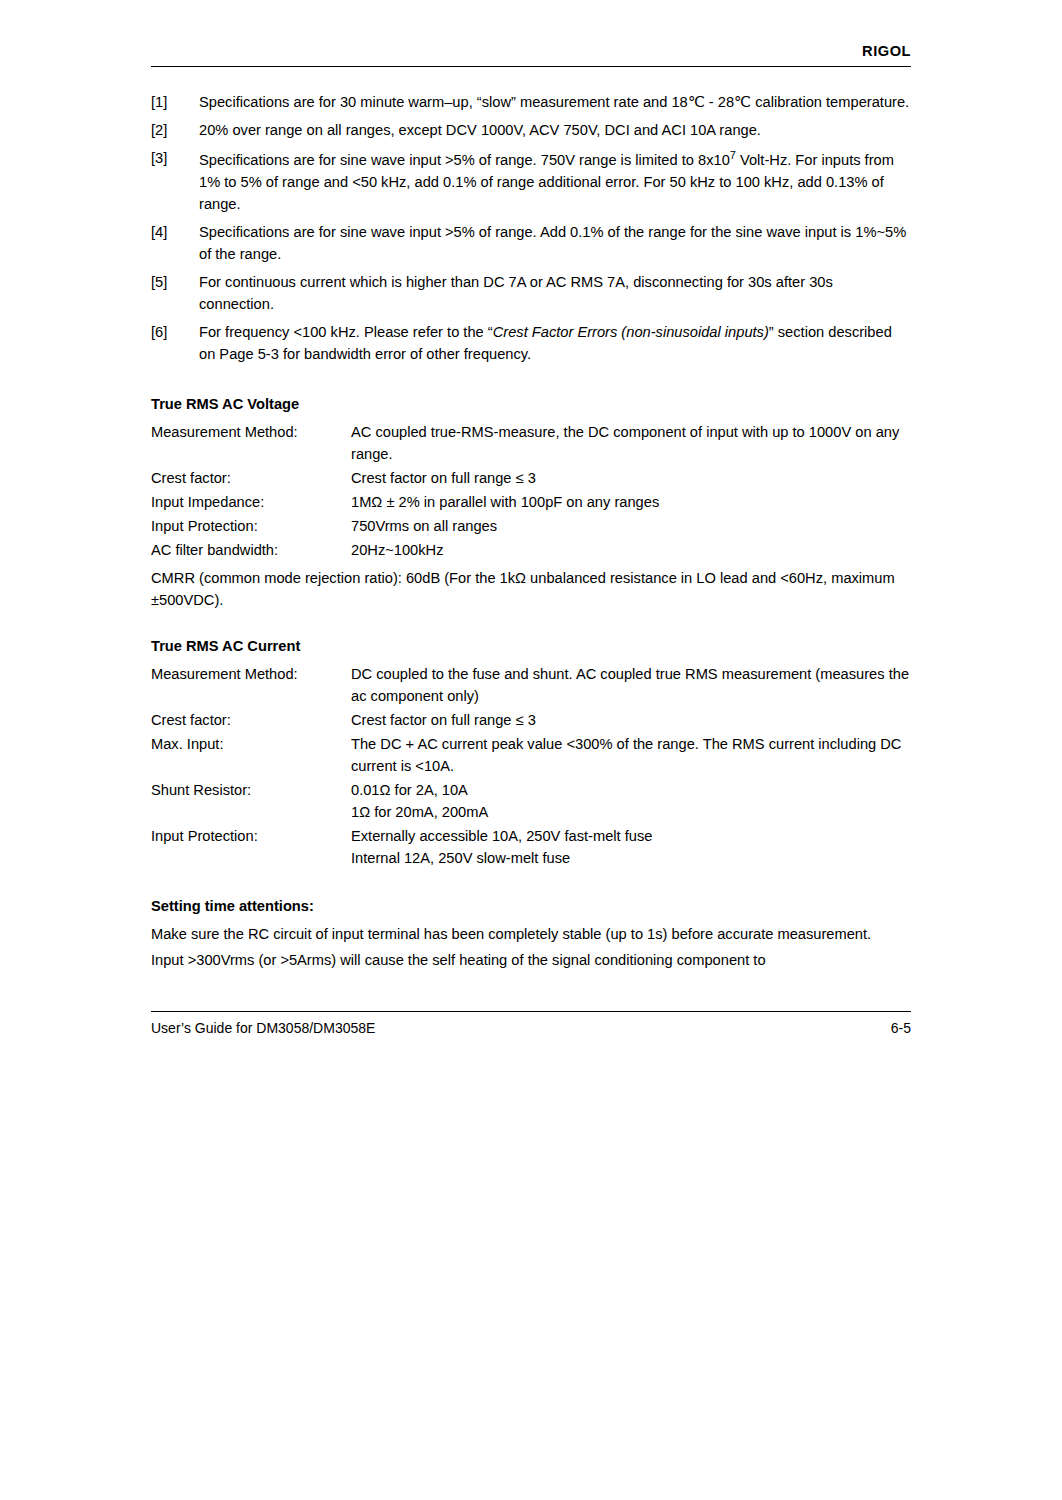RIGOL
Specifications are for 30 minute warm–up, “slow” measurement rate and 18℃ - 28℃ calibration temperature.
20% over range on all ranges, except DCV 1000V, ACV 750V, DCI and ACI 10A range.
Specifications are for sine wave input >5% of range. 750V range is limited to 8x107 Volt-Hz. For inputs from 1% to 5% of range and <50 kHz, add 0.1% of range additional error. For 50 kHz to 100 kHz, add 0.13% of range.
Specifications are for sine wave input >5% of range. Add 0.1% of the range for the sine wave input is 1%~5% of the range.
For continuous current which is higher than DC 7A or AC RMS 7A, disconnecting for 30s after 30s connection.
For frequency <100 kHz. Please refer to the “Crest Factor Errors (non-sinusoidal inputs)” section described on Page 5-3 for bandwidth error of other frequency.
True RMS AC Voltage
| Measurement Method: | AC coupled true-RMS-measure, the DC component of input with up to 1000V on any range. |
| Crest factor: | Crest factor on full range ≤ 3 |
| Input Impedance: | 1MΩ ± 2% in parallel with 100pF on any ranges |
| Input Protection: | 750Vrms on all ranges |
| AC filter bandwidth: | 20Hz~100kHz |
CMRR (common mode rejection ratio): 60dB (For the 1kΩ unbalanced resistance in LO lead and <60Hz, maximum ±500VDC).
True RMS AC Current
| Measurement Method: | DC coupled to the fuse and shunt. AC coupled true RMS measurement (measures the ac component only) |
| Crest factor: | Crest factor on full range ≤ 3 |
| Max. Input: | The DC + AC current peak value <300% of the range. The RMS current including DC current is <10A. |
| Shunt Resistor: | 0.01Ω for 2A, 10A 1Ω for 20mA, 200mA |
| Input Protection: | Externally accessible 10A, 250V fast-melt fuse Internal 12A, 250V slow-melt fuse |
Setting time attentions:
Make sure the RC circuit of input terminal has been completely stable (up to 1s) before accurate measurement.
Input >300Vrms (or >5Arms) will cause the self heating of the signal conditioning component to
User’s Guide for DM3058/DM3058E 6-5